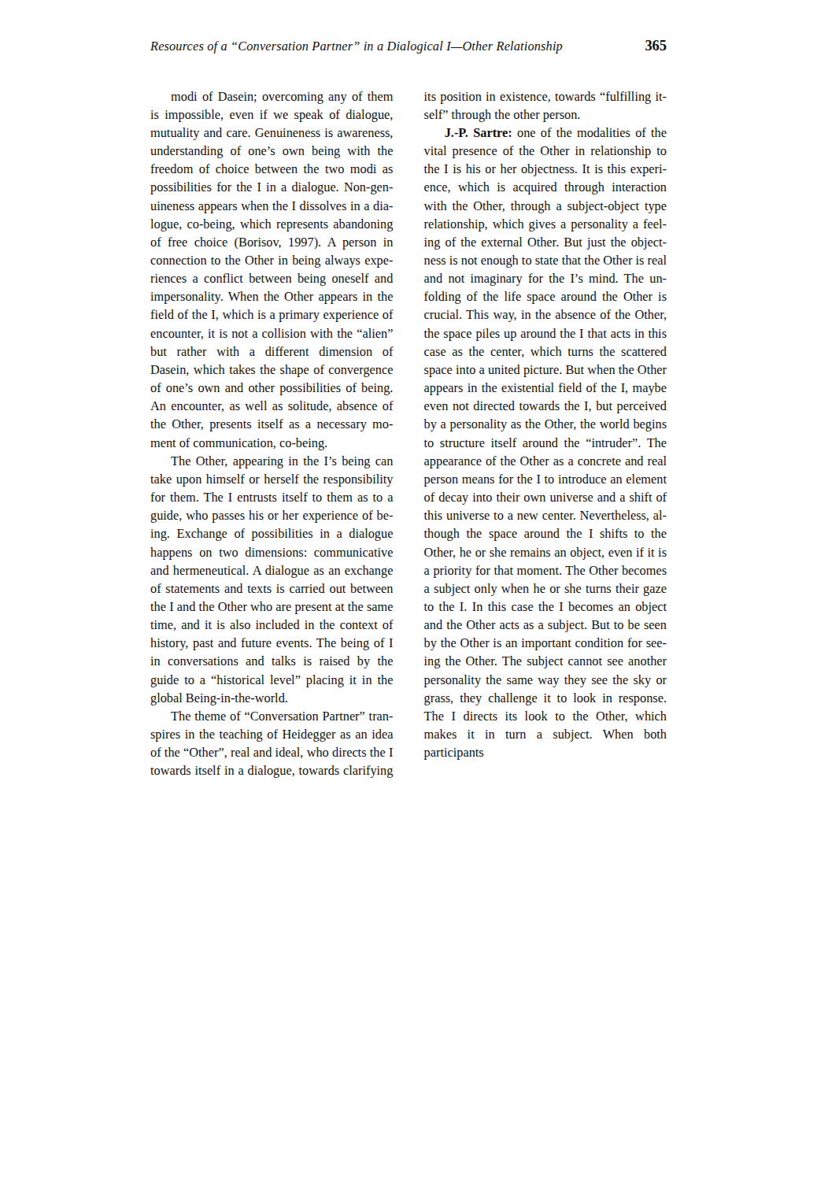Resources of a “Conversation Partner” in a Dialogical I—Other Relationship 365
modi of Dasein; overcoming any of them is impossible, even if we speak of dialogue, mutuality and care. Genuineness is awareness, understanding of one’s own being with the freedom of choice between the two modi as possibilities for the I in a dialogue. Non-genuineness appears when the I dissolves in a dialogue, co-being, which represents abandoning of free choice (Borisov, 1997). A person in connection to the Other in being always experiences a conflict between being oneself and impersonality. When the Other appears in the field of the I, which is a primary experience of encounter, it is not a collision with the “alien” but rather with a different dimension of Dasein, which takes the shape of convergence of one’s own and other possibilities of being. An encounter, as well as solitude, absence of the Other, presents itself as a necessary moment of communication, co-being.
The Other, appearing in the I’s being can take upon himself or herself the responsibility for them. The I entrusts itself to them as to a guide, who passes his or her experience of being. Exchange of possibilities in a dialogue happens on two dimensions: communicative and hermeneutical. A dialogue as an exchange of statements and texts is carried out between the I and the Other who are present at the same time, and it is also included in the context of history, past and future events. The being of I in conversations and talks is raised by the guide to a “historical level” placing it in the global Being-in-the-world.
The theme of “Conversation Partner” transpires in the teaching of Heidegger as an idea of the “Other”, real and ideal, who directs the I towards itself in a dialogue, towards clarifying its position in existence, towards “fulfilling itself” through the other person.
J.-P. Sartre: one of the modalities of the vital presence of the Other in relationship to the I is his or her objectness. It is this experience, which is acquired through interaction with the Other, through a subject-object type relationship, which gives a personality a feeling of the external Other. But just the objectness is not enough to state that the Other is real and not imaginary for the I’s mind. The unfolding of the life space around the Other is crucial. This way, in the absence of the Other, the space piles up around the I that acts in this case as the center, which turns the scattered space into a united picture. But when the Other appears in the existential field of the I, maybe even not directed towards the I, but perceived by a personality as the Other, the world begins to structure itself around the “intruder”. The appearance of the Other as a concrete and real person means for the I to introduce an element of decay into their own universe and a shift of this universe to a new center. Nevertheless, although the space around the I shifts to the Other, he or she remains an object, even if it is a priority for that moment. The Other becomes a subject only when he or she turns their gaze to the I. In this case the I becomes an object and the Other acts as a subject. But to be seen by the Other is an important condition for seeing the Other. The subject cannot see another personality the same way they see the sky or grass, they challenge it to look in response. The I directs its look to the Other, which makes it in turn a subject. When both participants